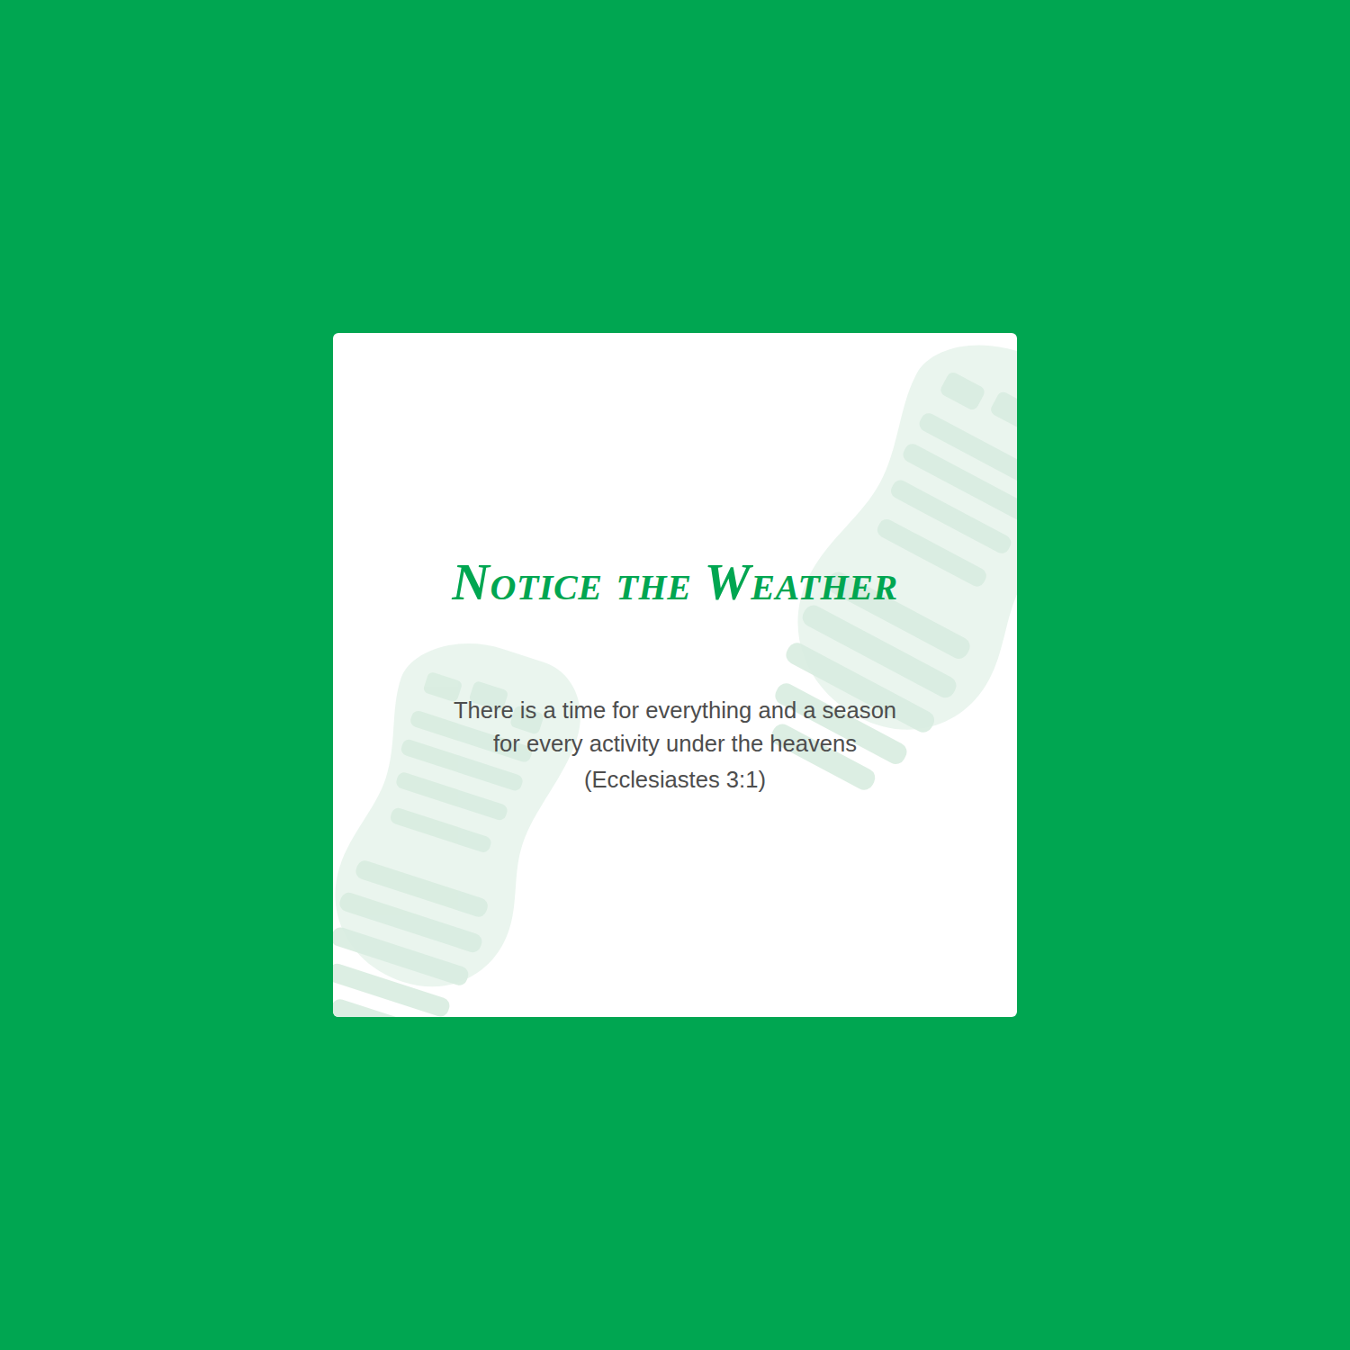Notice the Weather
There is a time for everything and a season for every activity under the heavens
(Ecclesiastes 3:1)